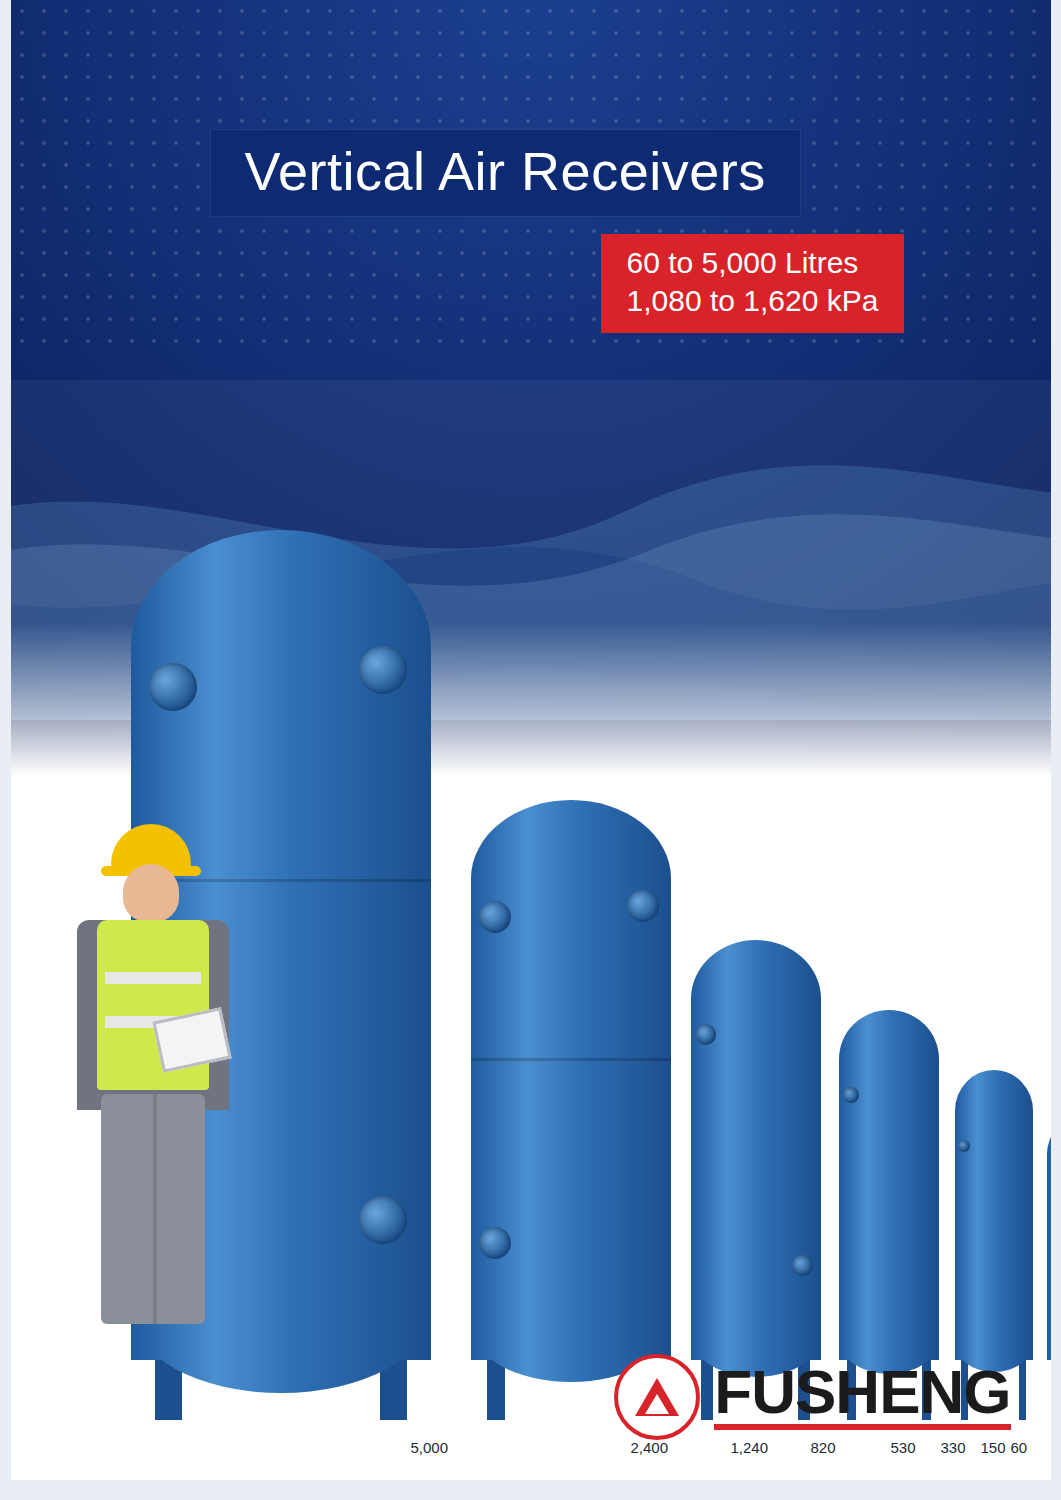Vertical Air Receivers
60 to 5,000 Litres
1,080 to 1,620 kPa
5,000 2,400 1,240 820 530 330 150 60
FUSHENG